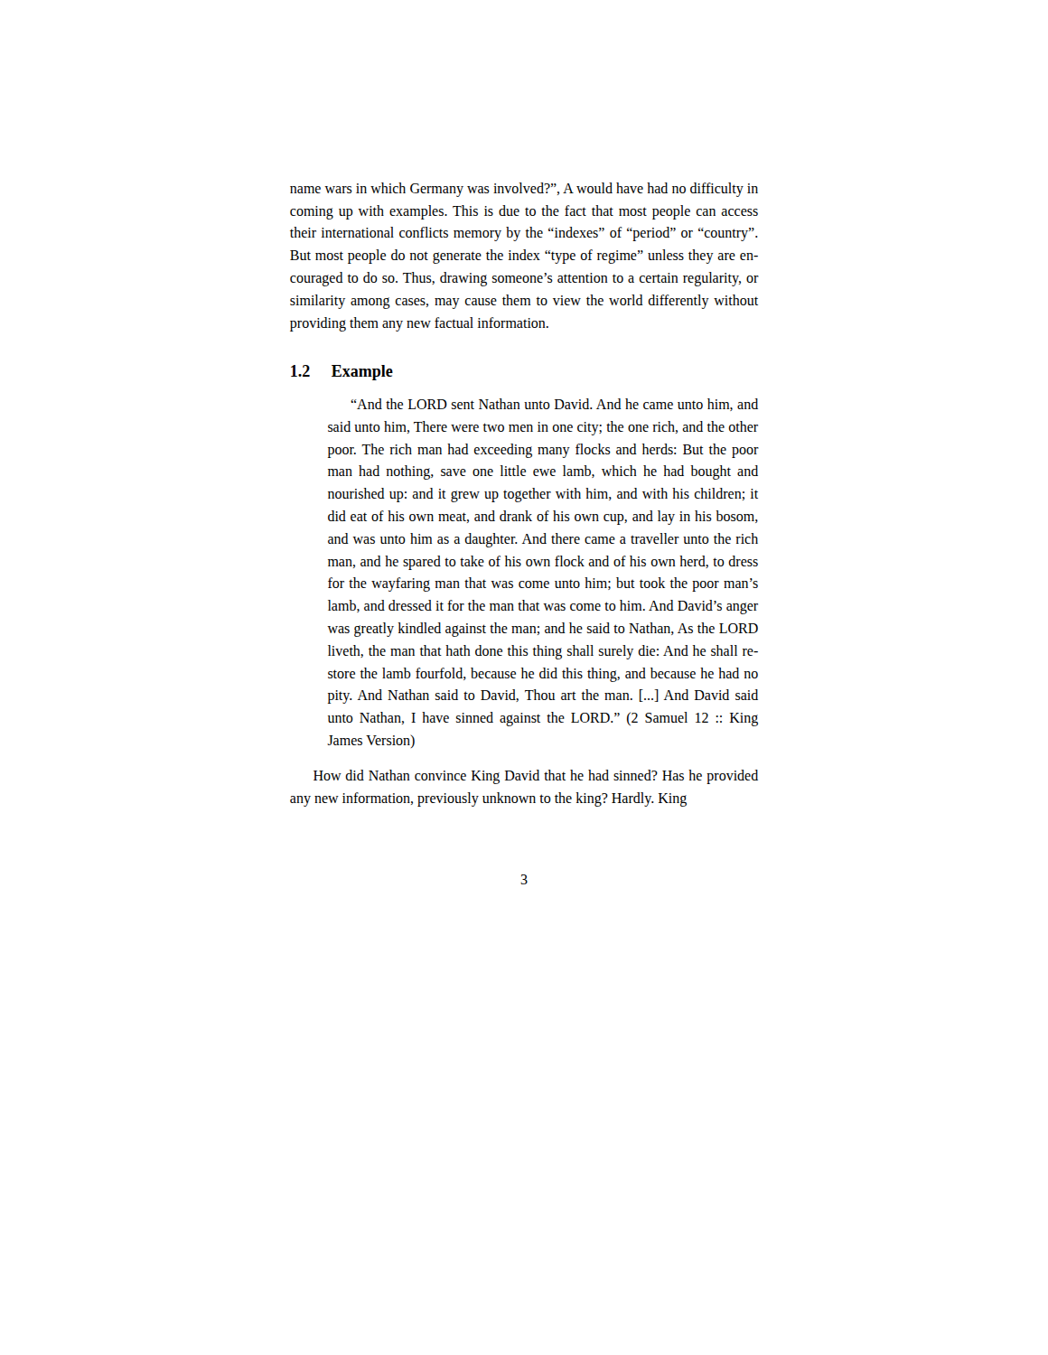name wars in which Germany was involved?”, A would have had no difficulty in coming up with examples. This is due to the fact that most people can access their international conflicts memory by the “indexes” of “period” or “country”. But most people do not generate the index “type of regime” unless they are encouraged to do so. Thus, drawing someone’s attention to a certain regularity, or similarity among cases, may cause them to view the world differently without providing them any new factual information.
1.2 Example
“And the LORD sent Nathan unto David. And he came unto him, and said unto him, There were two men in one city; the one rich, and the other poor. The rich man had exceeding many flocks and herds: But the poor man had nothing, save one little ewe lamb, which he had bought and nourished up: and it grew up together with him, and with his children; it did eat of his own meat, and drank of his own cup, and lay in his bosom, and was unto him as a daughter. And there came a traveller unto the rich man, and he spared to take of his own flock and of his own herd, to dress for the wayfaring man that was come unto him; but took the poor man’s lamb, and dressed it for the man that was come to him. And David’s anger was greatly kindled against the man; and he said to Nathan, As the LORD liveth, the man that hath done this thing shall surely die: And he shall restore the lamb fourfold, because he did this thing, and because he had no pity. And Nathan said to David, Thou art the man. [...] And David said unto Nathan, I have sinned against the LORD.” (2 Samuel 12 :: King James Version)
How did Nathan convince King David that he had sinned? Has he provided any new information, previously unknown to the king? Hardly. King
3